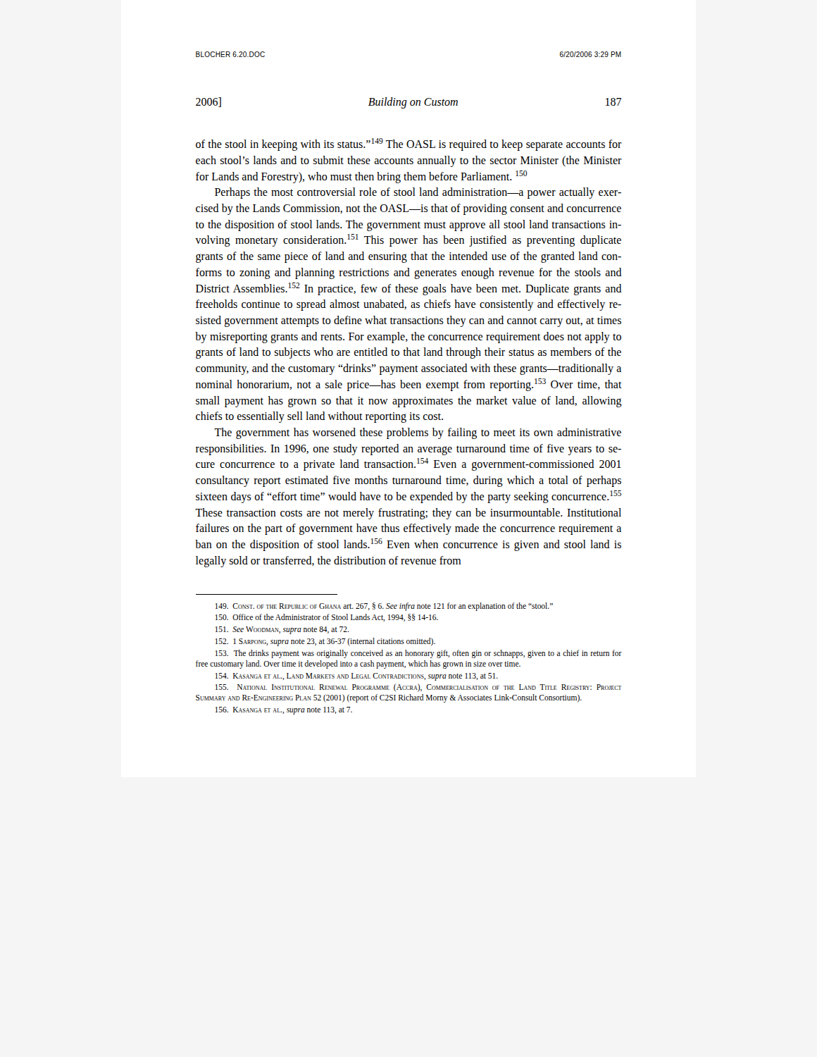BLOCHER 6.20.DOC 6/20/2006 3:29 PM
2006] Building on Custom 187
of the stool in keeping with its status.”149 The OASL is required to keep separate accounts for each stool’s lands and to submit these accounts annually to the sector Minister (the Minister for Lands and Forestry), who must then bring them before Parliament. 150
Perhaps the most controversial role of stool land administration—a power actually exercised by the Lands Commission, not the OASL—is that of providing consent and concurrence to the disposition of stool lands. The government must approve all stool land transactions involving monetary consideration.151 This power has been justified as preventing duplicate grants of the same piece of land and ensuring that the intended use of the granted land conforms to zoning and planning restrictions and generates enough revenue for the stools and District Assemblies.152 In practice, few of these goals have been met. Duplicate grants and freeholds continue to spread almost unabated, as chiefs have consistently and effectively resisted government attempts to define what transactions they can and cannot carry out, at times by misreporting grants and rents. For example, the concurrence requirement does not apply to grants of land to subjects who are entitled to that land through their status as members of the community, and the customary “drinks” payment associated with these grants—traditionally a nominal honorarium, not a sale price—has been exempt from reporting.153 Over time, that small payment has grown so that it now approximates the market value of land, allowing chiefs to essentially sell land without reporting its cost.
The government has worsened these problems by failing to meet its own administrative responsibilities. In 1996, one study reported an average turnaround time of five years to secure concurrence to a private land transaction.154 Even a government-commissioned 2001 consultancy report estimated five months turnaround time, during which a total of perhaps sixteen days of “effort time” would have to be expended by the party seeking concurrence.155 These transaction costs are not merely frustrating; they can be insurmountable. Institutional failures on the part of government have thus effectively made the concurrence requirement a ban on the disposition of stool lands.156 Even when concurrence is given and stool land is legally sold or transferred, the distribution of revenue from
149. Const. of the Republic of Ghana art. 267, § 6. See infra note 121 for an explanation of the “stool.”
150. Office of the Administrator of Stool Lands Act, 1994, §§ 14-16.
151. See Woodman, supra note 84, at 72.
152. 1 Sarpong, supra note 23, at 36-37 (internal citations omitted).
153. The drinks payment was originally conceived as an honorary gift, often gin or schnapps, given to a chief in return for free customary land. Over time it developed into a cash payment, which has grown in size over time.
154. Kasanga et al., Land Markets and Legal Contradictions, supra note 113, at 51.
155. National Institutional Renewal Programme (Accra), Commercialisation of the Land Title Registry: Project Summary and Re-Engineering Plan 52 (2001) (report of C2SI Richard Morny & Associates Link-Consult Consortium).
156. Kasanga et al., supra note 113, at 7.